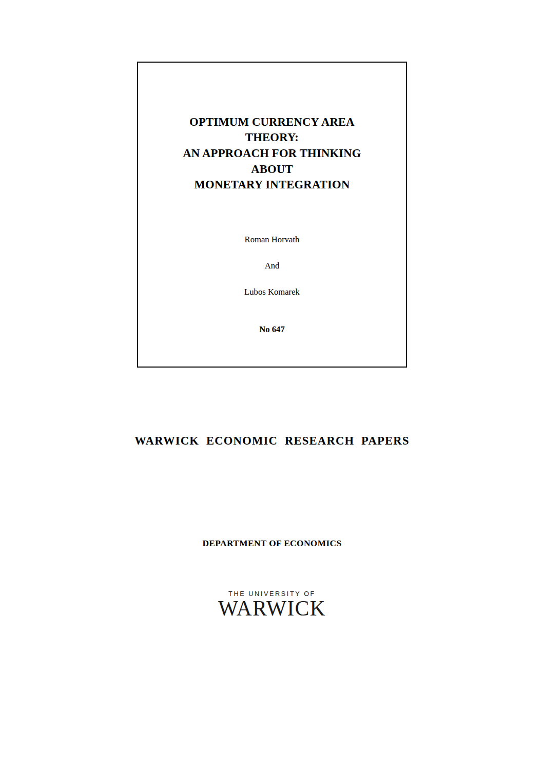OPTIMUM CURRENCY AREA THEORY:
AN APPROACH FOR THINKING ABOUT
MONETARY INTEGRATION
Roman Horvath
And
Lubos Komarek
No 647
WARWICK ECONOMIC RESEARCH PAPERS
DEPARTMENT OF ECONOMICS
THE UNIVERSITY OF WARWICK